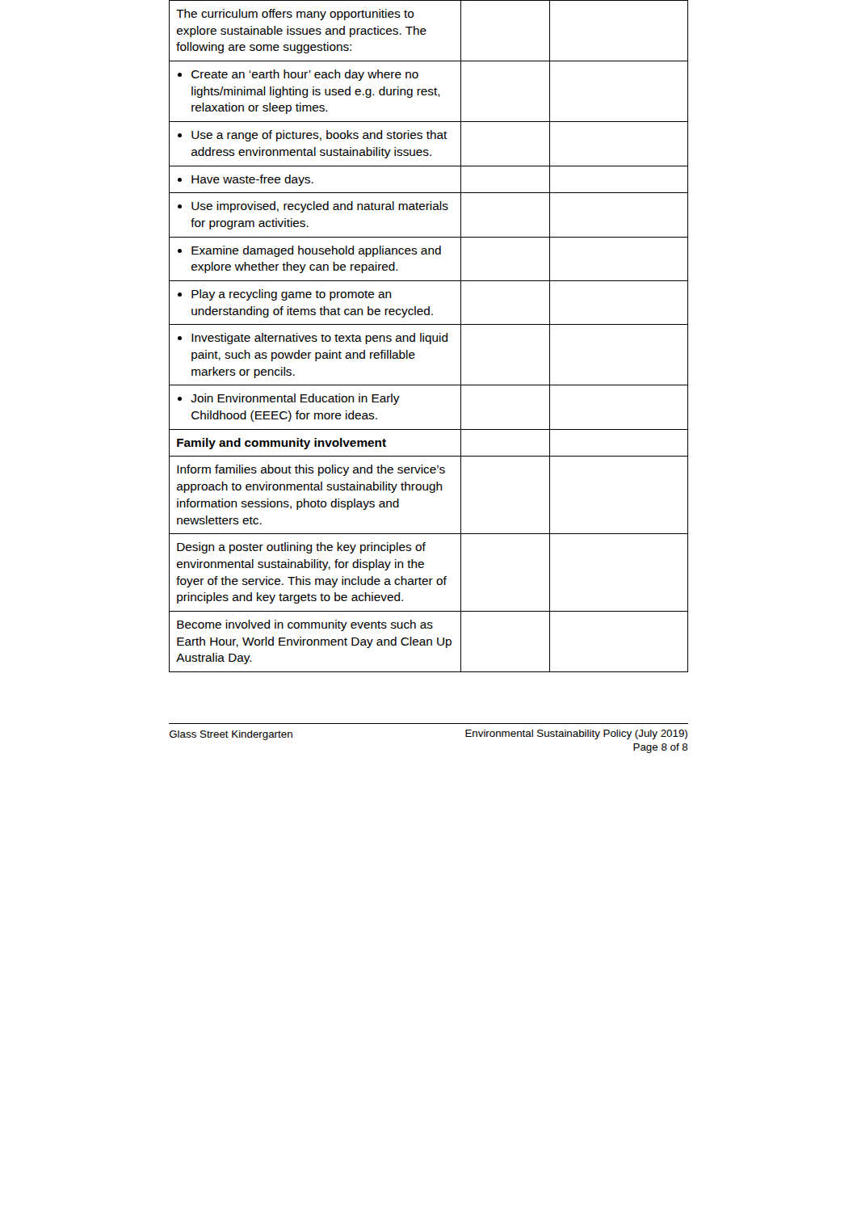| The curriculum offers many opportunities to explore sustainable issues and practices. The following are some suggestions: | | |
| Create an ‘earth hour’ each day where no lights/minimal lighting is used e.g. during rest, relaxation or sleep times. | | |
| Use a range of pictures, books and stories that address environmental sustainability issues. | | |
| Have waste-free days. | | |
| Use improvised, recycled and natural materials for program activities. | | |
| Examine damaged household appliances and explore whether they can be repaired. | | |
| Play a recycling game to promote an understanding of items that can be recycled. | | |
| Investigate alternatives to texta pens and liquid paint, such as powder paint and refillable markers or pencils. | | |
| Join Environmental Education in Early Childhood (EEEC) for more ideas. | | |
| Family and community involvement | | |
| Inform families about this policy and the service’s approach to environmental sustainability through information sessions, photo displays and newsletters etc. | | |
| Design a poster outlining the key principles of environmental sustainability, for display in the foyer of the service. This may include a charter of principles and key targets to be achieved. | | |
| Become involved in community events such as Earth Hour, World Environment Day and Clean Up Australia Day. | | |
Glass Street Kindergarten
Environmental Sustainability Policy (July 2019)
Page 8 of 8